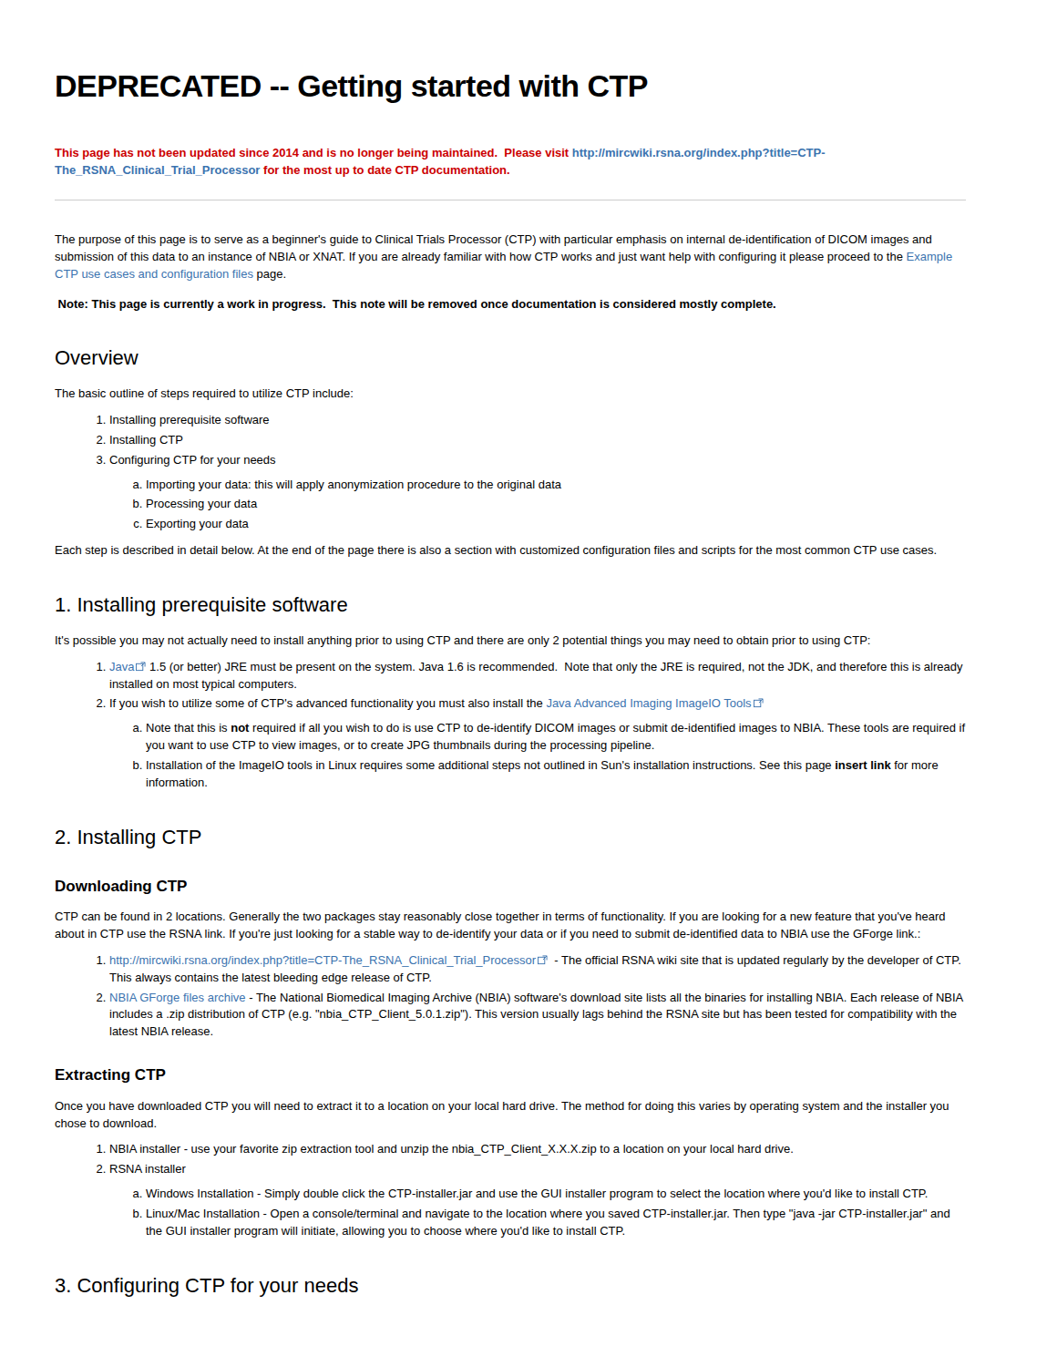DEPRECATED -- Getting started with CTP
This page has not been updated since 2014 and is no longer being maintained. Please visit http://mircwiki.rsna.org/index.php?title=CTP-The_RSNA_Clinical_Trial_Processor for the most up to date CTP documentation.
The purpose of this page is to serve as a beginner's guide to Clinical Trials Processor (CTP) with particular emphasis on internal de-identification of DICOM images and submission of this data to an instance of NBIA or XNAT. If you are already familiar with how CTP works and just want help with configuring it please proceed to the Example CTP use cases and configuration files page.
Note: This page is currently a work in progress. This note will be removed once documentation is considered mostly complete.
Overview
The basic outline of steps required to utilize CTP include:
Installing prerequisite software
Installing CTP
Configuring CTP for your needs
Importing your data: this will apply anonymization procedure to the original data
Processing your data
Exporting your data
Each step is described in detail below. At the end of the page there is also a section with customized configuration files and scripts for the most common CTP use cases.
1. Installing prerequisite software
It's possible you may not actually need to install anything prior to using CTP and there are only 2 potential things you may need to obtain prior to using CTP:
Java 1.5 (or better) JRE must be present on the system. Java 1.6 is recommended. Note that only the JRE is required, not the JDK, and therefore this is already installed on most typical computers.
If you wish to utilize some of CTP's advanced functionality you must also install the Java Advanced Imaging ImageIO Tools
Note that this is not required if all you wish to do is use CTP to de-identify DICOM images or submit de-identified images to NBIA. These tools are required if you want to use CTP to view images, or to create JPG thumbnails during the processing pipeline.
Installation of the ImageIO tools in Linux requires some additional steps not outlined in Sun's installation instructions. See this page insert link for more information.
2. Installing CTP
Downloading CTP
CTP can be found in 2 locations. Generally the two packages stay reasonably close together in terms of functionality. If you are looking for a new feature that you've heard about in CTP use the RSNA link. If you're just looking for a stable way to de-identify your data or if you need to submit de-identified data to NBIA use the GForge link.:
http://mircwiki.rsna.org/index.php?title=CTP-The_RSNA_Clinical_Trial_Processor - The official RSNA wiki site that is updated regularly by the developer of CTP. This always contains the latest bleeding edge release of CTP.
NBIA GForge files archive - The National Biomedical Imaging Archive (NBIA) software's download site lists all the binaries for installing NBIA. Each release of NBIA includes a .zip distribution of CTP (e.g. "nbia_CTP_Client_5.0.1.zip"). This version usually lags behind the RSNA site but has been tested for compatibility with the latest NBIA release.
Extracting CTP
Once you have downloaded CTP you will need to extract it to a location on your local hard drive. The method for doing this varies by operating system and the installer you chose to download.
NBIA installer - use your favorite zip extraction tool and unzip the nbia_CTP_Client_X.X.X.zip to a location on your local hard drive.
RSNA installer
Windows Installation - Simply double click the CTP-installer.jar and use the GUI installer program to select the location where you'd like to install CTP.
Linux/Mac Installation - Open a console/terminal and navigate to the location where you saved CTP-installer.jar. Then type "java -jar CTP-installer.jar" and the GUI installer program will initiate, allowing you to choose where you'd like to install CTP.
3. Configuring CTP for your needs